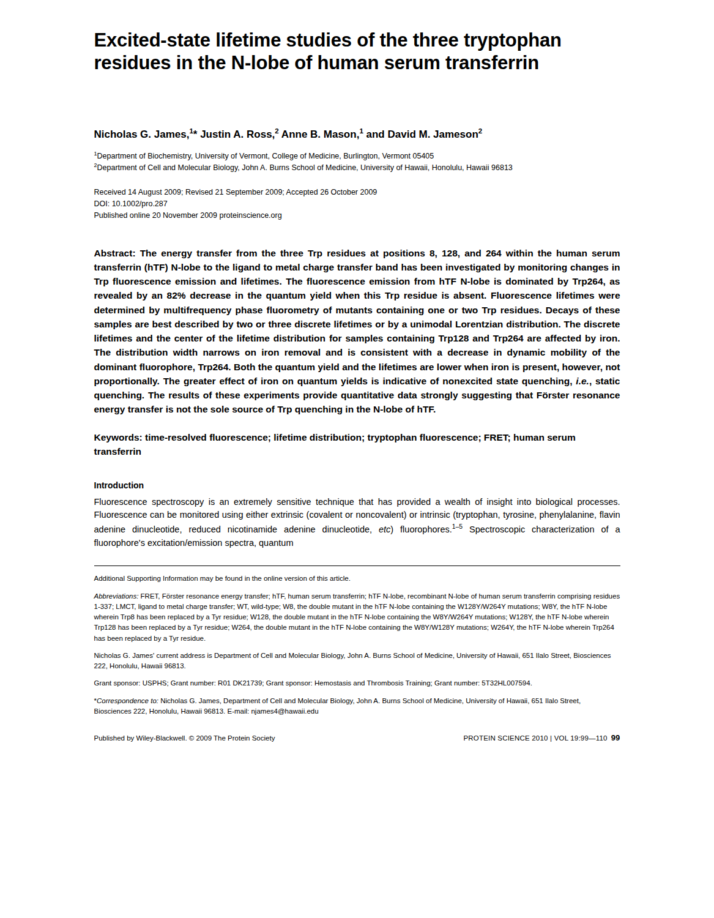Excited-state lifetime studies of the three tryptophan residues in the N-lobe of human serum transferrin
Nicholas G. James,1* Justin A. Ross,2 Anne B. Mason,1 and David M. Jameson2
1Department of Biochemistry, University of Vermont, College of Medicine, Burlington, Vermont 05405
2Department of Cell and Molecular Biology, John A. Burns School of Medicine, University of Hawaii, Honolulu, Hawaii 96813
Received 14 August 2009; Revised 21 September 2009; Accepted 26 October 2009
DOI: 10.1002/pro.287
Published online 20 November 2009 proteinscience.org
Abstract: The energy transfer from the three Trp residues at positions 8, 128, and 264 within the human serum transferrin (hTF) N-lobe to the ligand to metal charge transfer band has been investigated by monitoring changes in Trp fluorescence emission and lifetimes. The fluorescence emission from hTF N-lobe is dominated by Trp264, as revealed by an 82% decrease in the quantum yield when this Trp residue is absent. Fluorescence lifetimes were determined by multifrequency phase fluorometry of mutants containing one or two Trp residues. Decays of these samples are best described by two or three discrete lifetimes or by a unimodal Lorentzian distribution. The discrete lifetimes and the center of the lifetime distribution for samples containing Trp128 and Trp264 are affected by iron. The distribution width narrows on iron removal and is consistent with a decrease in dynamic mobility of the dominant fluorophore, Trp264. Both the quantum yield and the lifetimes are lower when iron is present, however, not proportionally. The greater effect of iron on quantum yields is indicative of nonexcited state quenching, i.e., static quenching. The results of these experiments provide quantitative data strongly suggesting that Förster resonance energy transfer is not the sole source of Trp quenching in the N-lobe of hTF.
Keywords: time-resolved fluorescence; lifetime distribution; tryptophan fluorescence; FRET; human serum transferrin
Introduction
Fluorescence spectroscopy is an extremely sensitive technique that has provided a wealth of insight into biological processes. Fluorescence can be monitored using either extrinsic (covalent or noncovalent) or intrinsic (tryptophan, tyrosine, phenylalanine, flavin adenine dinucleotide, reduced nicotinamide adenine dinucleotide, etc) fluorophores.1–5 Spectroscopic characterization of a fluorophore's excitation/emission spectra, quantum
Additional Supporting Information may be found in the online version of this article.
Abbreviations: FRET, Förster resonance energy transfer; hTF, human serum transferrin; hTF N-lobe, recombinant N-lobe of human serum transferrin comprising residues 1-337; LMCT, ligand to metal charge transfer; WT, wild-type; W8, the double mutant in the hTF N-lobe containing the W128Y/W264Y mutations; W8Y, the hTF N-lobe wherein Trp8 has been replaced by a Tyr residue; W128, the double mutant in the hTF N-lobe containing the W8Y/W264Y mutations; W128Y, the hTF N-lobe wherein Trp128 has been replaced by a Tyr residue; W264, the double mutant in the hTF N-lobe containing the W8Y/W128Y mutations; W264Y, the hTF N-lobe wherein Trp264 has been replaced by a Tyr residue.
Nicholas G. James' current address is Department of Cell and Molecular Biology, John A. Burns School of Medicine, University of Hawaii, 651 Ilalo Street, Biosciences 222, Honolulu, Hawaii 96813.
Grant sponsor: USPHS; Grant number: R01 DK21739; Grant sponsor: Hemostasis and Thrombosis Training; Grant number: 5T32HL007594.
*Correspondence to: Nicholas G. James, Department of Cell and Molecular Biology, John A. Burns School of Medicine, University of Hawaii, 651 Ilalo Street, Biosciences 222, Honolulu, Hawaii 96813. E-mail: njames4@hawaii.edu
Published by Wiley-Blackwell. © 2009 The Protein Society
PROTEIN SCIENCE 2010 | VOL 19:99—11099